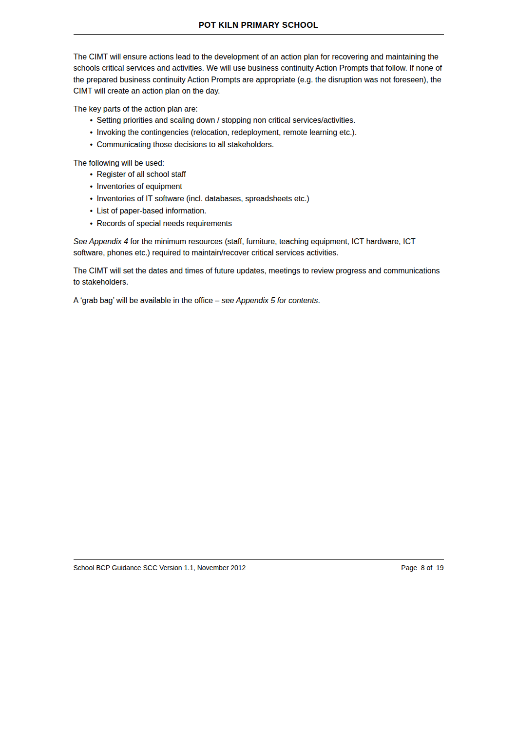POT KILN PRIMARY SCHOOL
The CIMT will ensure actions lead to the development of an action plan for recovering and maintaining the schools critical services and activities. We will use business continuity Action Prompts that follow. If none of the prepared business continuity Action Prompts are appropriate (e.g. the disruption was not foreseen), the CIMT will create an action plan on the day.
The key parts of the action plan are:
Setting priorities and scaling down / stopping non critical services/activities.
Invoking the contingencies (relocation, redeployment, remote learning etc.).
Communicating those decisions to all stakeholders.
The following will be used:
Register of all school staff
Inventories of equipment
Inventories of IT software (incl. databases, spreadsheets etc.)
List of paper-based information.
Records of special needs requirements
See Appendix 4 for the minimum resources (staff, furniture, teaching equipment, ICT hardware, ICT software, phones etc.) required to maintain/recover critical services activities.
The CIMT will set the dates and times of future updates, meetings to review progress and communications to stakeholders.
A ‘grab bag’ will be available in the office – see Appendix 5 for contents.
School BCP Guidance SCC Version 1.1, November 2012 Page 8 of 19